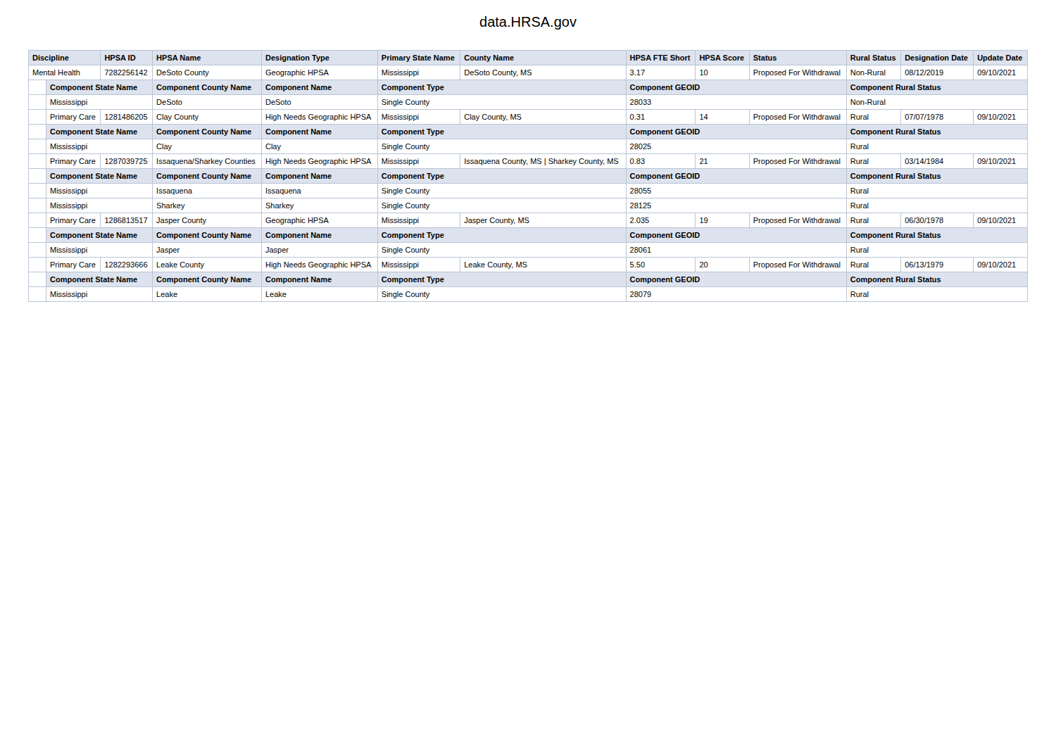data.HRSA.gov
| Discipline | HPSA ID | HPSA Name | Designation Type | Primary State Name | County Name | HPSA FTE Short | HPSA Score | Status | Rural Status | Designation Date | Update Date |
| --- | --- | --- | --- | --- | --- | --- | --- | --- | --- | --- | --- |
| Mental Health | 7282256142 | DeSoto County | Geographic HPSA | Mississippi | DeSoto County, MS | 3.17 | 10 | Proposed For Withdrawal | Non-Rural | 08/12/2019 | 09/10/2021 |
| | Component State Name | Component County Name | Component Name | Component Type | Component GEOID | Component Rural Status |
| | Mississippi | DeSoto | DeSoto | Single County | 28033 | Non-Rural |
| | Primary Care | 1281486205 | Clay County | High Needs Geographic HPSA | Mississippi | Clay County, MS | 0.31 | 14 | Proposed For Withdrawal | Rural | 07/07/1978 | 09/10/2021 |
| | Component State Name | Component County Name | Component Name | Component Type | Component GEOID | Component Rural Status |
| | Mississippi | Clay | Clay | Single County | 28025 | Rural |
| | Primary Care | 1287039725 | Issaquena/Sharkey Counties | High Needs Geographic HPSA | Mississippi | Issaquena County, MS / Sharkey County, MS | 0.83 | 21 | Proposed For Withdrawal | Rural | 03/14/1984 | 09/10/2021 |
| | Component State Name | Component County Name | Component Name | Component Type | Component GEOID | Component Rural Status |
| | Mississippi | Issaquena | Issaquena | Single County | 28055 | Rural |
| | Mississippi | Sharkey | Sharkey | Single County | 28125 | Rural |
| | Primary Care | 1286813517 | Jasper County | Geographic HPSA | Mississippi | Jasper County, MS | 2.035 | 19 | Proposed For Withdrawal | Rural | 06/30/1978 | 09/10/2021 |
| | Component State Name | Component County Name | Component Name | Component Type | Component GEOID | Component Rural Status |
| | Mississippi | Jasper | Jasper | Single County | 28061 | Rural |
| | Primary Care | 1282293666 | Leake County | High Needs Geographic HPSA | Mississippi | Leake County, MS | 5.50 | 20 | Proposed For Withdrawal | Rural | 06/13/1979 | 09/10/2021 |
| | Component State Name | Component County Name | Component Name | Component Type | Component GEOID | Component Rural Status |
| | Mississippi | Leake | Leake | Single County | 28079 | Rural |